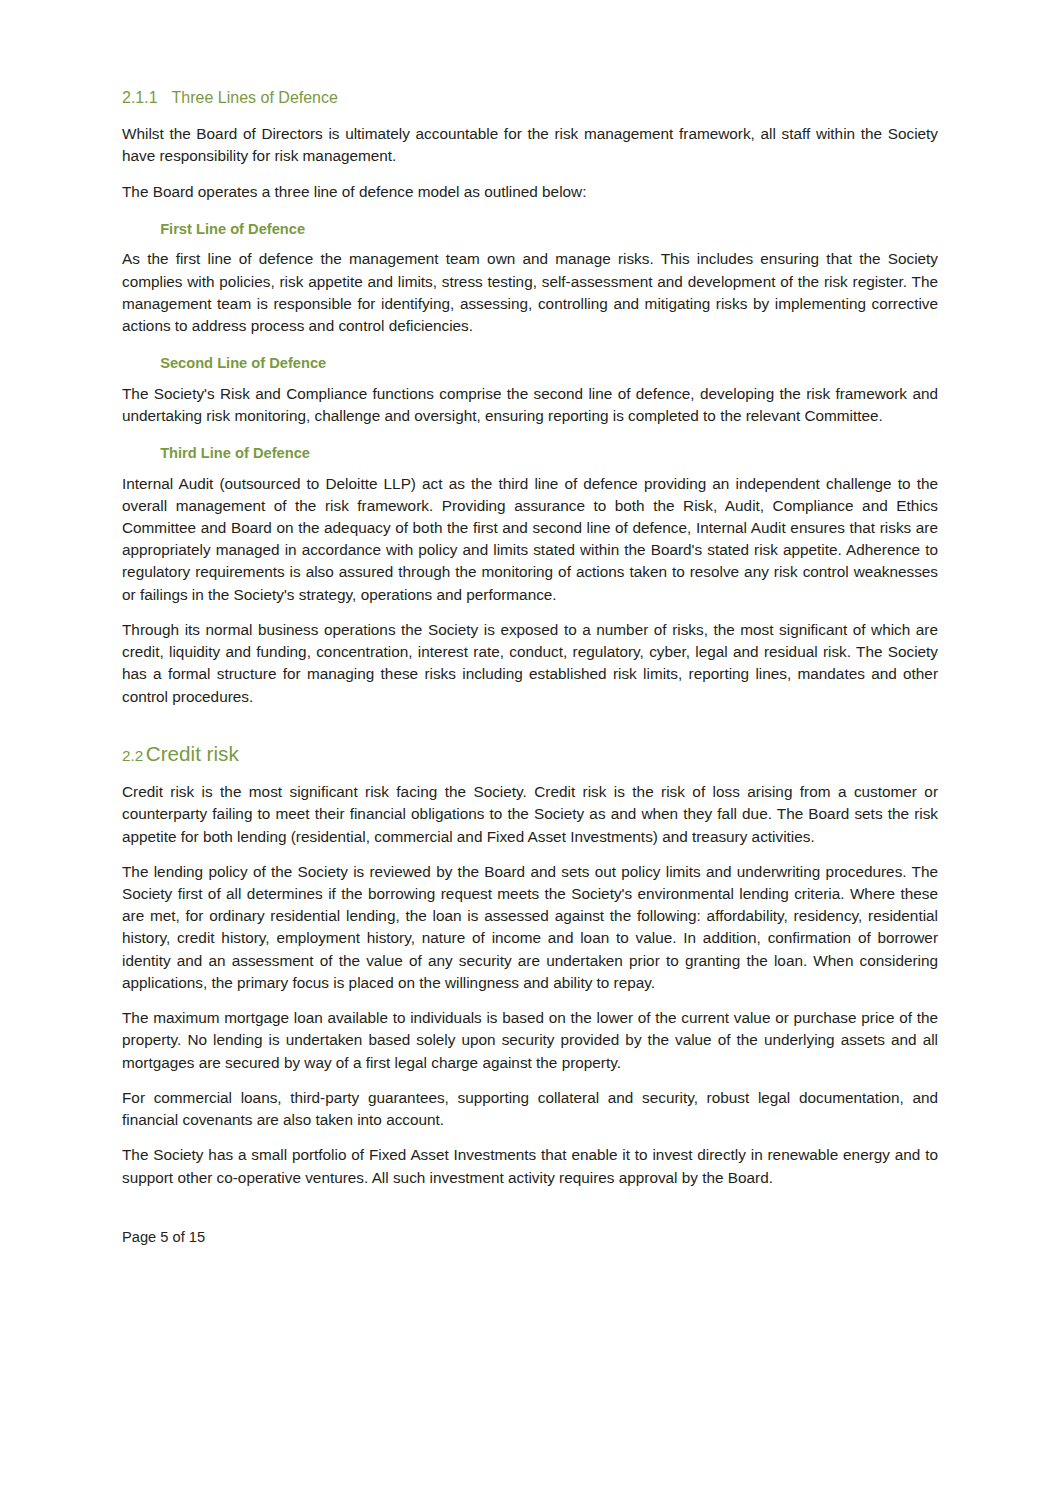2.1.1 Three Lines of Defence
Whilst the Board of Directors is ultimately accountable for the risk management framework, all staff within the Society have responsibility for risk management.
The Board operates a three line of defence model as outlined below:
First Line of Defence
As the first line of defence the management team own and manage risks. This includes ensuring that the Society complies with policies, risk appetite and limits, stress testing, self-assessment and development of the risk register. The management team is responsible for identifying, assessing, controlling and mitigating risks by implementing corrective actions to address process and control deficiencies.
Second Line of Defence
The Society's Risk and Compliance functions comprise the second line of defence, developing the risk framework and undertaking risk monitoring, challenge and oversight, ensuring reporting is completed to the relevant Committee.
Third Line of Defence
Internal Audit (outsourced to Deloitte LLP) act as the third line of defence providing an independent challenge to the overall management of the risk framework. Providing assurance to both the Risk, Audit, Compliance and Ethics Committee and Board on the adequacy of both the first and second line of defence, Internal Audit ensures that risks are appropriately managed in accordance with policy and limits stated within the Board's stated risk appetite. Adherence to regulatory requirements is also assured through the monitoring of actions taken to resolve any risk control weaknesses or failings in the Society's strategy, operations and performance.
Through its normal business operations the Society is exposed to a number of risks, the most significant of which are credit, liquidity and funding, concentration, interest rate, conduct, regulatory, cyber, legal and residual risk. The Society has a formal structure for managing these risks including established risk limits, reporting lines, mandates and other control procedures.
2.2 Credit risk
Credit risk is the most significant risk facing the Society. Credit risk is the risk of loss arising from a customer or counterparty failing to meet their financial obligations to the Society as and when they fall due. The Board sets the risk appetite for both lending (residential, commercial and Fixed Asset Investments) and treasury activities.
The lending policy of the Society is reviewed by the Board and sets out policy limits and underwriting procedures. The Society first of all determines if the borrowing request meets the Society's environmental lending criteria. Where these are met, for ordinary residential lending, the loan is assessed against the following: affordability, residency, residential history, credit history, employment history, nature of income and loan to value. In addition, confirmation of borrower identity and an assessment of the value of any security are undertaken prior to granting the loan. When considering applications, the primary focus is placed on the willingness and ability to repay.
The maximum mortgage loan available to individuals is based on the lower of the current value or purchase price of the property. No lending is undertaken based solely upon security provided by the value of the underlying assets and all mortgages are secured by way of a first legal charge against the property.
For commercial loans, third-party guarantees, supporting collateral and security, robust legal documentation, and financial covenants are also taken into account.
The Society has a small portfolio of Fixed Asset Investments that enable it to invest directly in renewable energy and to support other co-operative ventures. All such investment activity requires approval by the Board.
Page 5 of 15